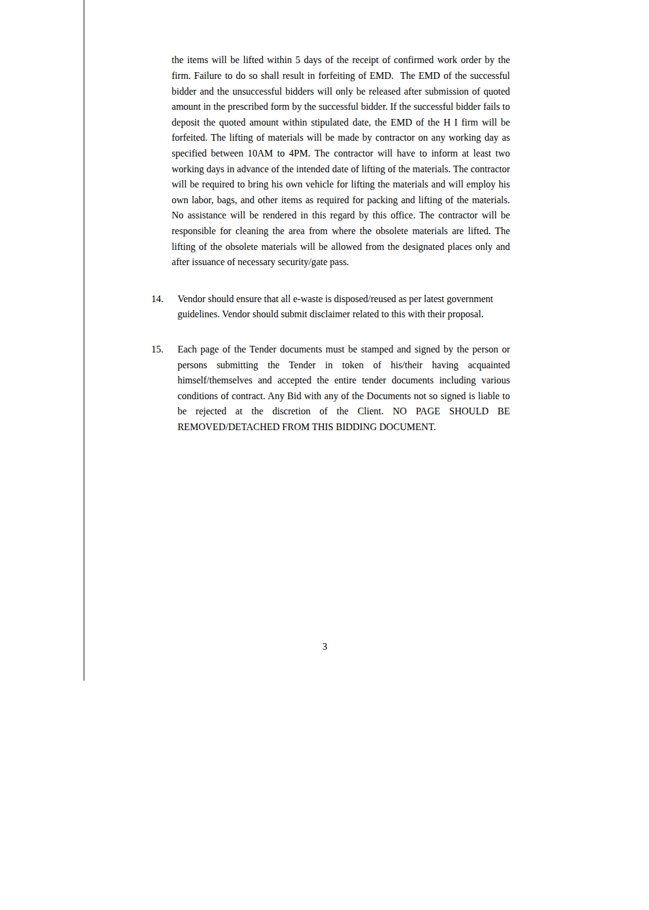the items will be lifted within 5 days of the receipt of confirmed work order by the firm. Failure to do so shall result in forfeiting of EMD. The EMD of the successful bidder and the unsuccessful bidders will only be released after submission of quoted amount in the prescribed form by the successful bidder. If the successful bidder fails to deposit the quoted amount within stipulated date, the EMD of the H I firm will be forfeited. The lifting of materials will be made by contractor on any working day as specified between 10AM to 4PM. The contractor will have to inform at least two working days in advance of the intended date of lifting of the materials. The contractor will be required to bring his own vehicle for lifting the materials and will employ his own labor, bags, and other items as required for packing and lifting of the materials. No assistance will be rendered in this regard by this office. The contractor will be responsible for cleaning the area from where the obsolete materials are lifted. The lifting of the obsolete materials will be allowed from the designated places only and after issuance of necessary security/gate pass.
14. Vendor should ensure that all e-waste is disposed/reused as per latest government guidelines. Vendor should submit disclaimer related to this with their proposal.
15.
Each page of the Tender documents must be stamped and signed by the person or persons submitting the Tender in token of his/their having acquainted himself/themselves and accepted the entire tender documents including various conditions of contract. Any Bid with any of the Documents not so signed is liable to be rejected at the discretion of the Client. NO PAGE SHOULD BE REMOVED/DETACHED FROM THIS BIDDING DOCUMENT.
3